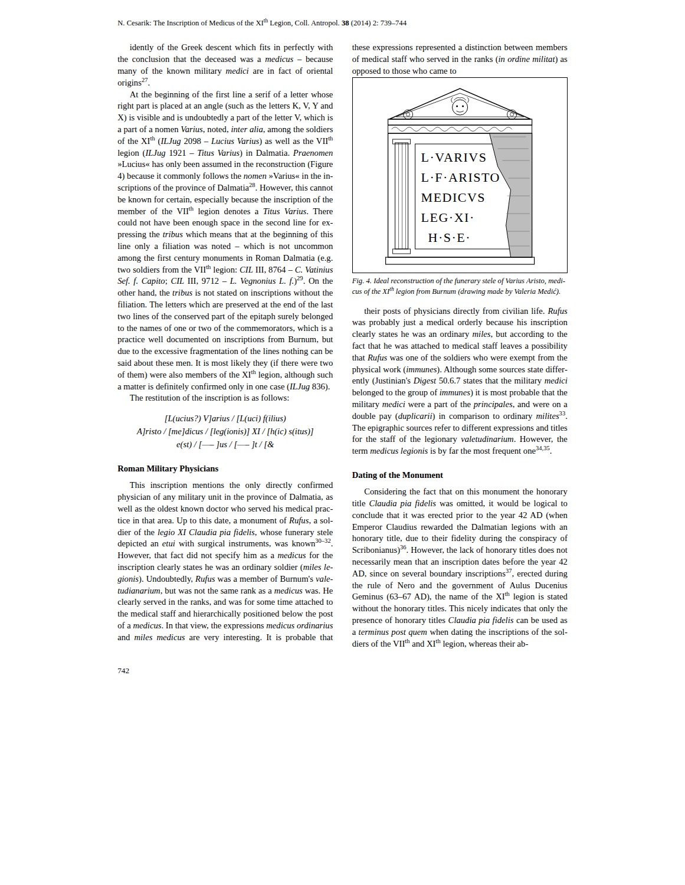N. Cesarik: The Inscription of Medicus of the XIth Legion, Coll. Antropol. 38 (2014) 2: 739–744
idently of the Greek descent which fits in perfectly with the conclusion that the deceased was a medicus – because many of the known military medici are in fact of oriental origins27.
At the beginning of the first line a serif of a letter whose right part is placed at an angle (such as the letters K, V, Y and X) is visible and is undoubtedly a part of the letter V, which is a part of a nomen Varius, noted, inter alia, among the soldiers of the XIth (ILJug 2098 – Lucius Varius) as well as the VIIth legion (ILJug 1921 – Titus Varius) in Dalmatia. Praenomen »Lucius« has only been assumed in the reconstruction (Figure 4) because it commonly follows the nomen »Varius« in the inscriptions of the province of Dalmatia28. However, this cannot be known for certain, especially because the inscription of the member of the VIIth legion denotes a Titus Varius. There could not have been enough space in the second line for expressing the tribus which means that at the beginning of this line only a filiation was noted – which is not uncommon among the first century monuments in Roman Dalmatia (e.g. two soldiers from the VIIth legion: CIL III, 8764 – C. Vatinius Sef. f. Capito; CIL III, 9712 – L. Vegnonius L. f.)29. On the other hand, the tribus is not stated on inscriptions without the filiation. The letters which are preserved at the end of the last two lines of the conserved part of the epitaph surely belonged to the names of one or two of the commemorators, which is a practice well documented on inscriptions from Burnum, but due to the excessive fragmentation of the lines nothing can be said about these men. It is most likely they (if there were two of them) were also members of the XIth legion, although such a matter is definitely confirmed only in one case (ILJug 836).
The restitution of the inscription is as follows:
[L(ucius?) V]arius / [L(uci) f(ilius)
A]risto / [me]dicus / [leg(ionis)] XI / [h(ic) s(itus)]
e(st) / [—– ]us / [—– ]t / [&
Roman Military Physicians
This inscription mentions the only directly confirmed physician of any military unit in the province of Dalmatia, as well as the oldest known doctor who served his medical practice in that area. Up to this date, a monument of Rufus, a soldier of the legio XI Claudia pia fidelis, whose funerary stele depicted an etui with surgical instruments, was known30–32. However, that fact did not specify him as a medicus for the inscription clearly states he was an ordinary soldier (miles legionis). Undoubtedly, Rufus was a member of Burnum's valetudianarium, but was not the same rank as a medicus was. He clearly served in the ranks, and was for some time attached to the medical staff and hierarchically positioned below the post of a medicus. In that view, the expressions medicus ordinarius and miles medicus are very interesting. It is probable that these expressions represented a distinction between members of medical staff who served in the ranks (in ordine militat) as opposed to those who came to
L·VARIVS L·F·ARISTO MEDICVS LEG·XI· H·S·E·
Fig. 4. Ideal reconstruction of the funerary stele of Varius Aristo, medicus of the XIth legion from Burnum (drawing made by Valeria Medić).
their posts of physicians directly from civilian life. Rufus was probably just a medical orderly because his inscription clearly states he was an ordinary miles, but according to the fact that he was attached to medical staff leaves a possibility that Rufus was one of the soldiers who were exempt from the physical work (immunes). Although some sources state differently (Justinian's Digest 50.6.7 states that the military medici belonged to the group of immunes) it is most probable that the military medici were a part of the principales, and were on a double pay (duplicarii) in comparison to ordinary milites33. The epigraphic sources refer to different expressions and titles for the staff of the legionary valetudinarium. However, the term medicus legionis is by far the most frequent one34,35.
Dating of the Monument
Considering the fact that on this monument the honorary title Claudia pia fidelis was omitted, it would be logical to conclude that it was erected prior to the year 42 AD (when Emperor Claudius rewarded the Dalmatian legions with an honorary title, due to their fidelity during the conspiracy of Scribonianus)36. However, the lack of honorary titles does not necessarily mean that an inscription dates before the year 42 AD, since on several boundary inscriptions37, erected during the rule of Nero and the government of Aulus Ducenius Geminus (63–67 AD), the name of the XIth legion is stated without the honorary titles. This nicely indicates that only the presence of honorary titles Claudia pia fidelis can be used as a terminus post quem when dating the inscriptions of the soldiers of the VIIth and XIth legion, whereas their ab-
742